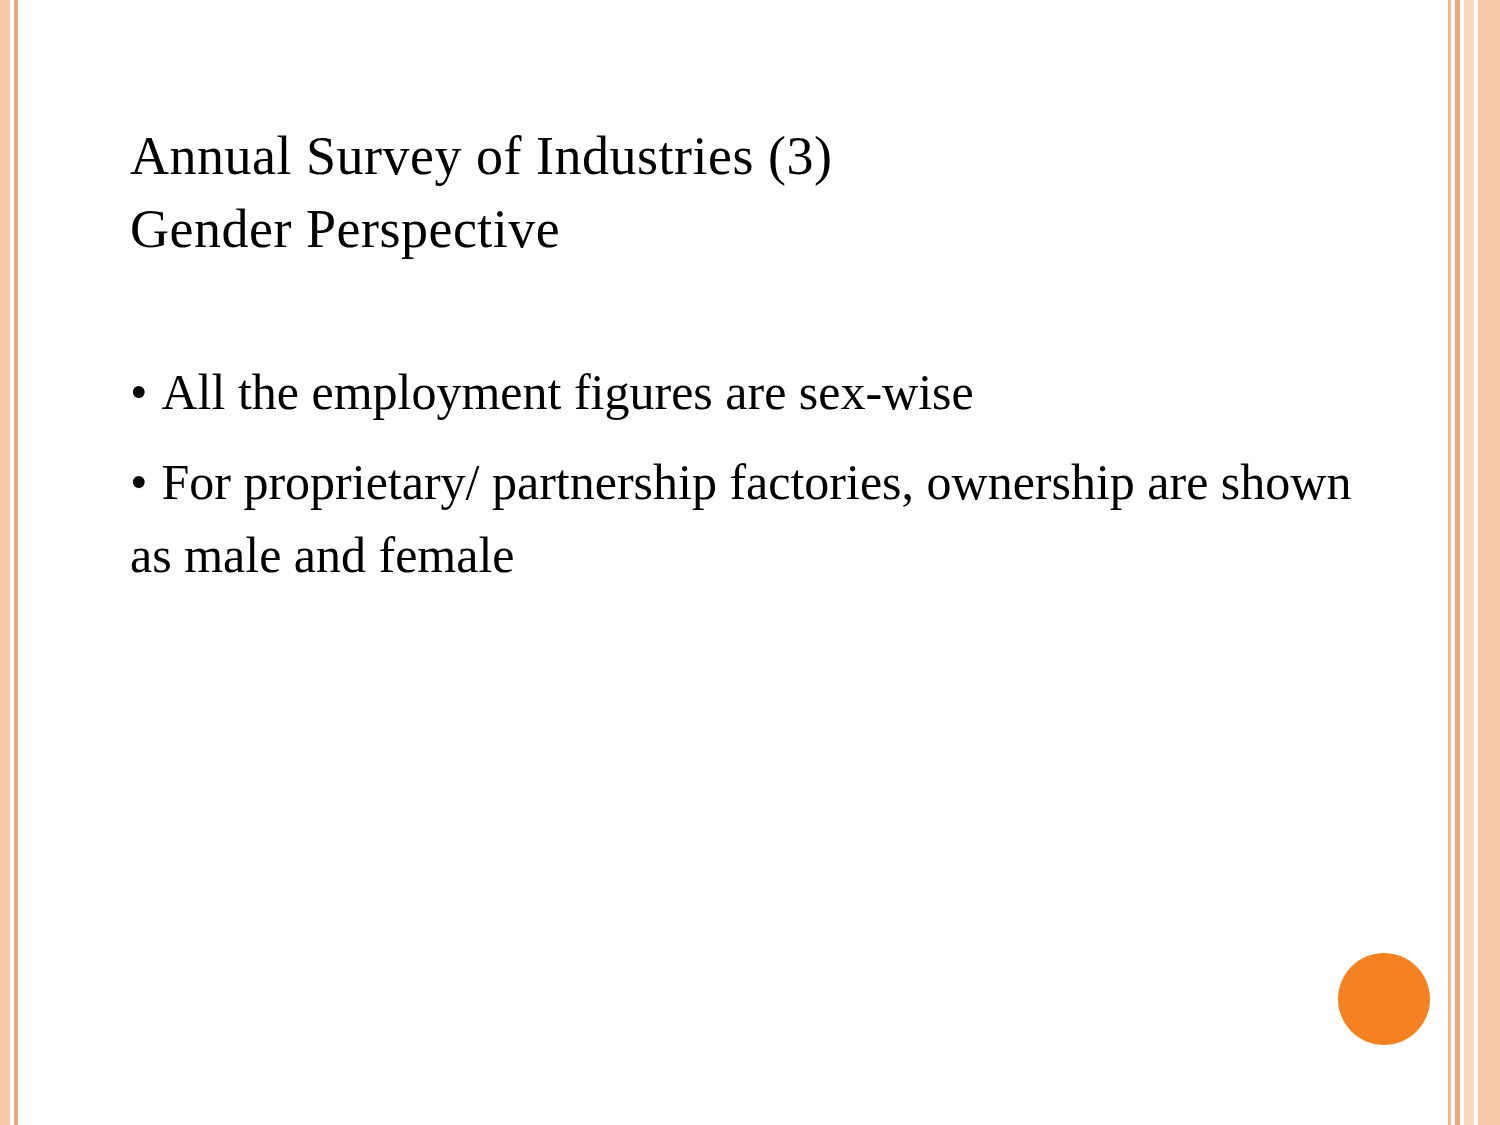Annual Survey of Industries (3)
Gender Perspective
•All the employment figures are sex-wise
•For proprietary/ partnership factories, ownership are shown as male and female